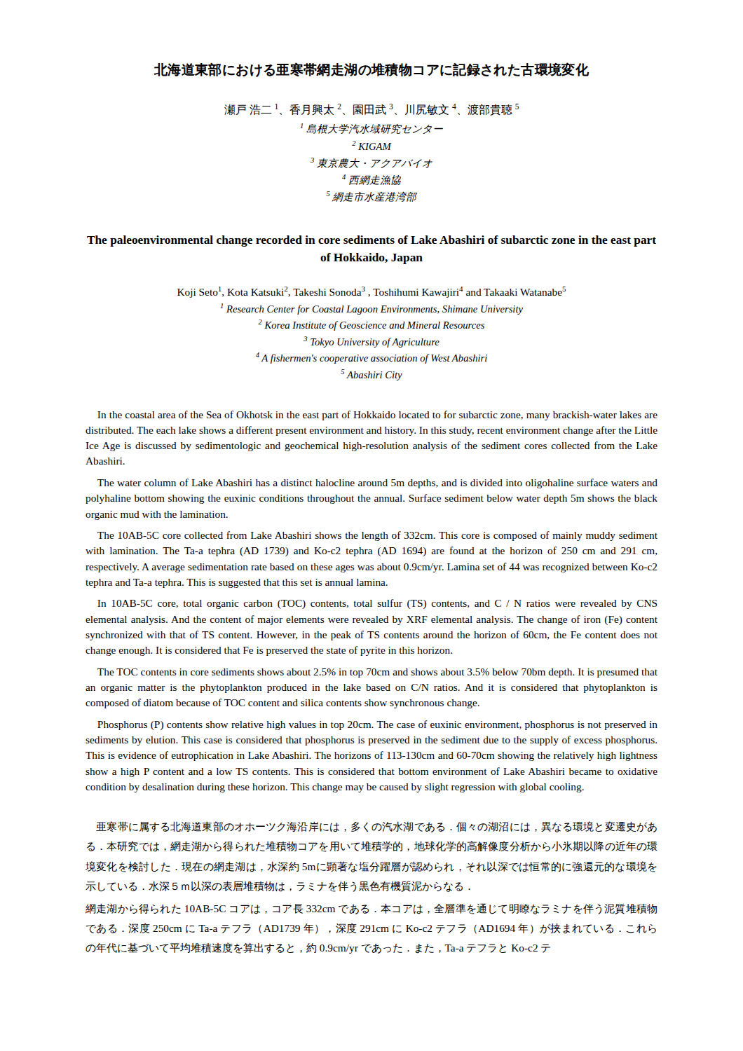北海道東部における亜寒帯網走湖の堆積物コアに記録された古環境変化
瀬戸 浩二 1、香月興太 2、園田武 3、川尻敏文 4、渡部貴聴 5
1 島根大学汽水域研究センター
2 KIGAM
3 東京農大・アクアバイオ
4 西網走漁協
5 網走市水産港湾部
The paleoenvironmental change recorded in core sediments of Lake Abashiri of subarctic zone in the east part of Hokkaido, Japan
Koji Seto1, Kota Katsuki2, Takeshi Sonoda3 , Toshihumi Kawajiri4 and Takaaki Watanabe5
1 Research Center for Coastal Lagoon Environments, Shimane University
2 Korea Institute of Geoscience and Mineral Resources
3 Tokyo University of Agriculture
4 A fishermen's cooperative association of West Abashiri
5 Abashiri City
In the coastal area of the Sea of Okhotsk in the east part of Hokkaido located to for subarctic zone, many brackish-water lakes are distributed. The each lake shows a different present environment and history. In this study, recent environment change after the Little Ice Age is discussed by sedimentologic and geochemical high-resolution analysis of the sediment cores collected from the Lake Abashiri.
The water column of Lake Abashiri has a distinct halocline around 5m depths, and is divided into oligohaline surface waters and polyhaline bottom showing the euxinic conditions throughout the annual. Surface sediment below water depth 5m shows the black organic mud with the lamination.
The 10AB-5C core collected from Lake Abashiri shows the length of 332cm. This core is composed of mainly muddy sediment with lamination. The Ta-a tephra (AD 1739) and Ko-c2 tephra (AD 1694) are found at the horizon of 250 cm and 291 cm, respectively. A average sedimentation rate based on these ages was about 0.9cm/yr. Lamina set of 44 was recognized between Ko-c2 tephra and Ta-a tephra. This is suggested that this set is annual lamina.
In 10AB-5C core, total organic carbon (TOC) contents, total sulfur (TS) contents, and C / N ratios were revealed by CNS elemental analysis. And the content of major elements were revealed by XRF elemental analysis. The change of iron (Fe) content synchronized with that of TS content. However, in the peak of TS contents around the horizon of 60cm, the Fe content does not change enough. It is considered that Fe is preserved the state of pyrite in this horizon.
The TOC contents in core sediments shows about 2.5% in top 70cm and shows about 3.5% below 70bm depth. It is presumed that an organic matter is the phytoplankton produced in the lake based on C/N ratios. And it is considered that phytoplankton is composed of diatom because of TOC content and silica contents show synchronous change.
Phosphorus (P) contents show relative high values in top 20cm. The case of euxinic environment, phosphorus is not preserved in sediments by elution. This case is considered that phosphorus is preserved in the sediment due to the supply of excess phosphorus. This is evidence of eutrophication in Lake Abashiri. The horizons of 113-130cm and 60-70cm showing the relatively high lightness show a high P content and a low TS contents. This is considered that bottom environment of Lake Abashiri became to oxidative condition by desalination during these horizon. This change may be caused by slight regression with global cooling.
亜寒帯に属する北海道東部のオホーツク海沿岸には，多くの汽水湖である．個々の湖沼には，異なる環境と変遷史がある．本研究では，網走湖から得られた堆積物コアを用いて堆積学的，地球化学的高解像度分析から小氷期以降の近年の環境変化を検討した．現在の網走湖は，水深約 5mに顕著な塩分躍層が認められ，それ以深では恒常的に強還元的な環境を示している．水深５ｍ以深の表層堆積物は，ラミナを伴う黒色有機質泥からなる．
網走湖から得られた 10AB-5C コアは，コア長 332cm である．本コアは，全層準を通じて明瞭なラミナを伴う泥質堆積物である．深度 250cm に Ta-a テフラ（AD1739 年），深度 291cm に Ko-c2 テフラ（AD1694 年）が挟まれている．これらの年代に基づいて平均堆積速度を算出すると，約 0.9cm/yr であった．また，Ta-a テフラと Ko-c2 テ